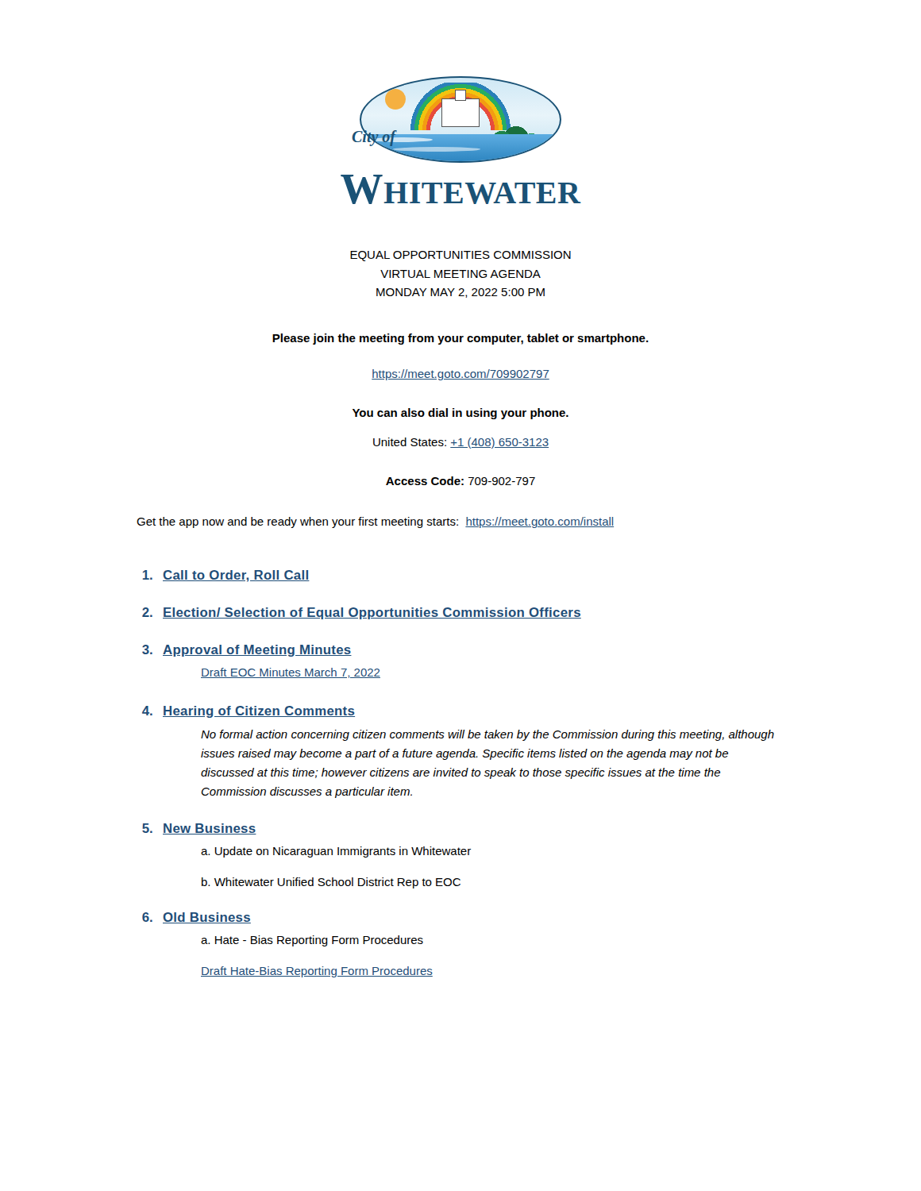City of
WHITEWATER
EQUAL OPPORTUNITIES COMMISSION
VIRTUAL MEETING AGENDA
MONDAY MAY 2, 2022 5:00 PM
Please join the meeting from your computer, tablet or smartphone.
https://meet.goto.com/709902797
You can also dial in using your phone.
United States: +1 (408) 650-3123
Access Code: 709-902-797
Get the app now and be ready when your first meeting starts: https://meet.goto.com/install
Call to Order, Roll Call
Election/ Selection of Equal Opportunities Commission Officers
Approval of Meeting Minutes
Draft EOC Minutes March 7, 2022
Hearing of Citizen Comments
No formal action concerning citizen comments will be taken by the Commission during this meeting, although issues raised may become a part of a future agenda. Specific items listed on the agenda may not be discussed at this time; however citizens are invited to speak to those specific issues at the time the Commission discusses a particular item.
New Business
a. Update on Nicaraguan Immigrants in Whitewater
b. Whitewater Unified School District Rep to EOC
Old Business
a. Hate - Bias Reporting Form Procedures
Draft Hate-Bias Reporting Form Procedures